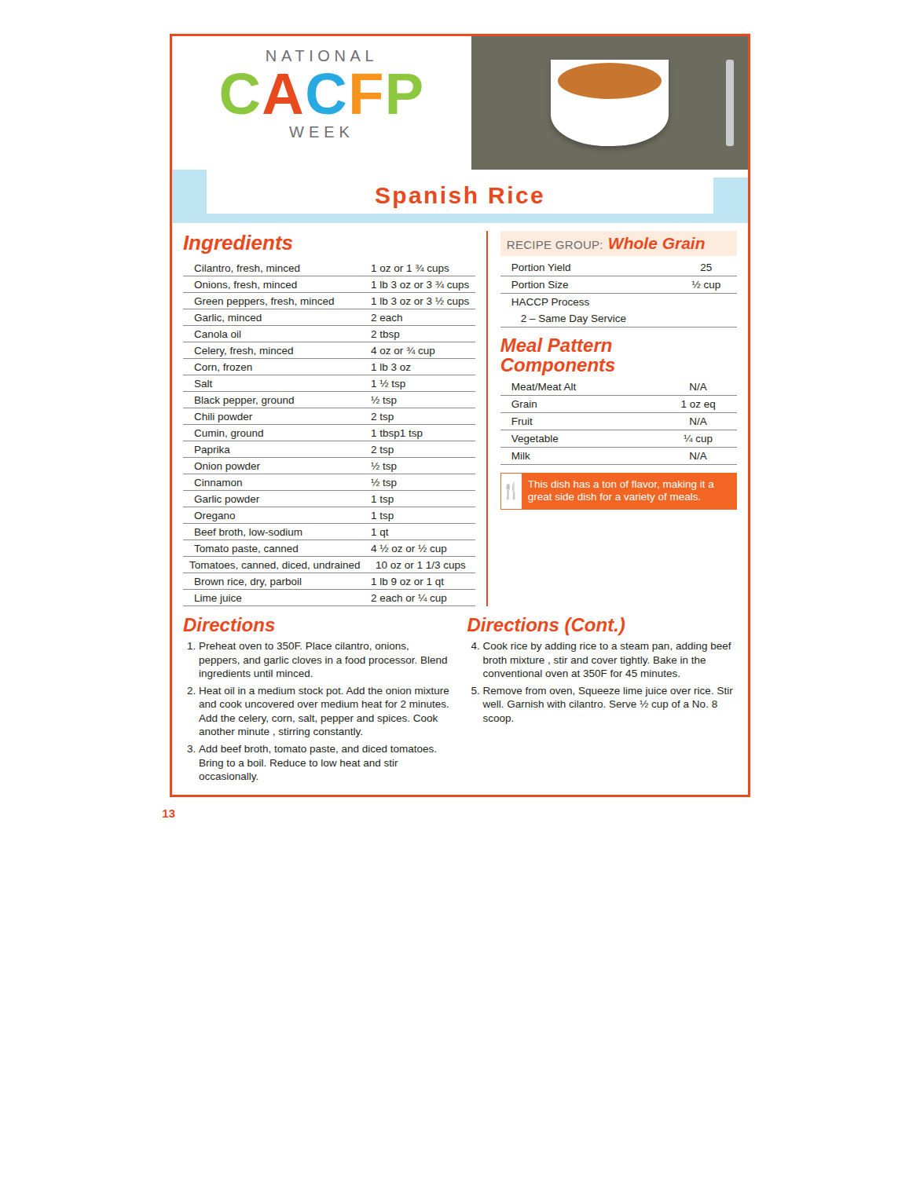NATIONAL
CACFP
WEEK
Spanish Rice
Ingredients
| Cilantro, fresh, minced | 1 oz or 1 ¾ cups |
| Onions, fresh, minced | 1 lb 3 oz or 3 ¾ cups |
| Green peppers, fresh, minced | 1 lb 3 oz or 3 ½ cups |
| Garlic, minced | 2 each |
| Canola oil | 2 tbsp |
| Celery, fresh, minced | 4 oz or ¾ cup |
| Corn, frozen | 1 lb 3 oz |
| Salt | 1 ½ tsp |
| Black pepper, ground | ½ tsp |
| Chili powder | 2 tsp |
| Cumin, ground | 1 tbsp1 tsp |
| Paprika | 2 tsp |
| Onion powder | ½ tsp |
| Cinnamon | ½ tsp |
| Garlic powder | 1 tsp |
| Oregano | 1 tsp |
| Beef broth, low-sodium | 1 qt |
| Tomato paste, canned | 4 ½ oz or ½ cup |
| Tomatoes, canned, diced, undrained | 10 oz or 1 1/3 cups |
| Brown rice, dry, parboil | 1 lb 9 oz or 1 qt |
| Lime juice | 2 each or ¼ cup |
RECIPE GROUP: Whole Grain
| Portion Yield | 25 |
| Portion Size | ½ cup |
| HACCP Process | |
| 2 – Same Day Service |
Meal Pattern
Components
| Meat/Meat Alt | N/A |
| Grain | 1 oz eq |
| Fruit | N/A |
| Vegetable | ¼ cup |
| Milk | N/A |
🍴
This dish has a ton of flavor, making it a great side dish for a variety of meals.
Directions
Preheat oven to 350F. Place cilantro, onions, peppers, and garlic cloves in a food processor. Blend ingredients until minced.
Heat oil in a medium stock pot. Add the onion mixture and cook uncovered over medium heat for 2 minutes. Add the celery, corn, salt, pepper and spices. Cook another minute , stirring constantly.
Add beef broth, tomato paste, and diced tomatoes. Bring to a boil. Reduce to low heat and stir occasionally.
Directions (Cont.)
Cook rice by adding rice to a steam pan, adding beef broth mixture , stir and cover tightly. Bake in the conventional oven at 350F for 45 minutes.
Remove from oven, Squeeze lime juice over rice. Stir well. Garnish with cilantro. Serve ½ cup of a No. 8 scoop.
13